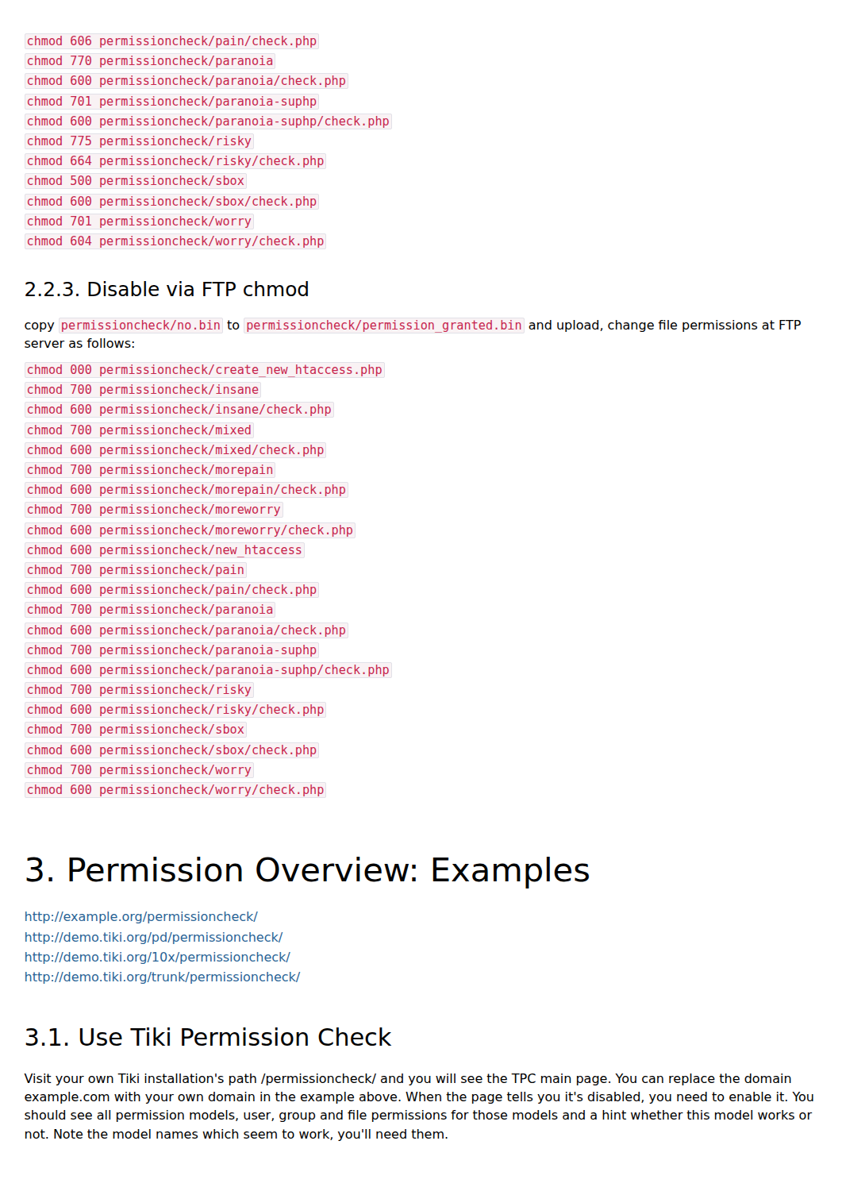chmod 606 permissioncheck/pain/check.php
chmod 770 permissioncheck/paranoia
chmod 600 permissioncheck/paranoia/check.php
chmod 701 permissioncheck/paranoia-suphp
chmod 600 permissioncheck/paranoia-suphp/check.php
chmod 775 permissioncheck/risky
chmod 664 permissioncheck/risky/check.php
chmod 500 permissioncheck/sbox
chmod 600 permissioncheck/sbox/check.php
chmod 701 permissioncheck/worry
chmod 604 permissioncheck/worry/check.php
2.2.3. Disable via FTP chmod
copy permissioncheck/no.bin to permissioncheck/permission_granted.bin and upload, change file permissions at FTP server as follows:
chmod 000 permissioncheck/create_new_htaccess.php
chmod 700 permissioncheck/insane
chmod 600 permissioncheck/insane/check.php
chmod 700 permissioncheck/mixed
chmod 600 permissioncheck/mixed/check.php
chmod 700 permissioncheck/morepain
chmod 600 permissioncheck/morepain/check.php
chmod 700 permissioncheck/moreworry
chmod 600 permissioncheck/moreworry/check.php
chmod 600 permissioncheck/new_htaccess
chmod 700 permissioncheck/pain
chmod 600 permissioncheck/pain/check.php
chmod 700 permissioncheck/paranoia
chmod 600 permissioncheck/paranoia/check.php
chmod 700 permissioncheck/paranoia-suphp
chmod 600 permissioncheck/paranoia-suphp/check.php
chmod 700 permissioncheck/risky
chmod 600 permissioncheck/risky/check.php
chmod 700 permissioncheck/sbox
chmod 600 permissioncheck/sbox/check.php
chmod 700 permissioncheck/worry
chmod 600 permissioncheck/worry/check.php
3. Permission Overview: Examples
http://example.org/permissioncheck/ http://demo.tiki.org/pd/permissioncheck/ http://demo.tiki.org/10x/permissioncheck/ http://demo.tiki.org/trunk/permissioncheck/
3.1. Use Tiki Permission Check
Visit your own Tiki installation's path /permissioncheck/ and you will see the TPC main page. You can replace the domain example.com with your own domain in the example above. When the page tells you it's disabled, you need to enable it. You should see all permission models, user, group and file permissions for those models and a hint whether this model works or not. Note the model names which seem to work, you'll need them.